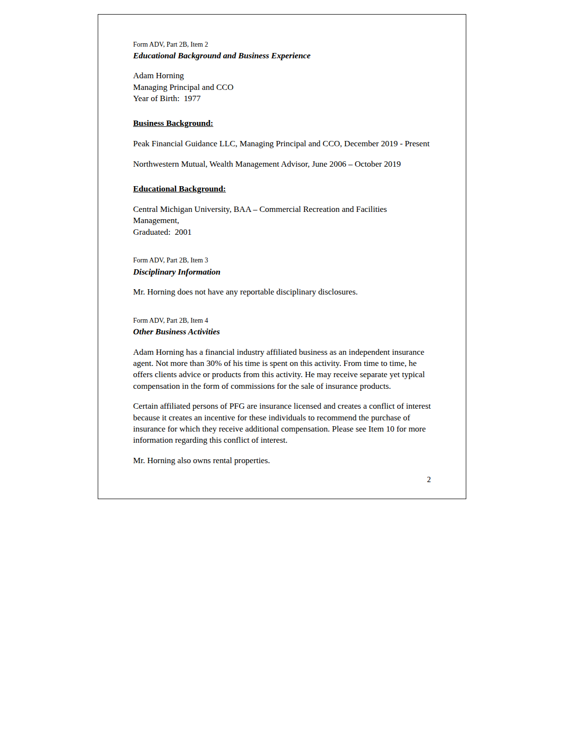Form ADV, Part 2B, Item 2
Educational Background and Business Experience
Adam Horning
Managing Principal and CCO
Year of Birth: 1977
Business Background:
Peak Financial Guidance LLC, Managing Principal and CCO, December 2019 - Present
Northwestern Mutual, Wealth Management Advisor, June 2006 – October 2019
Educational Background:
Central Michigan University, BAA – Commercial Recreation and Facilities Management,
Graduated: 2001
Form ADV, Part 2B, Item 3
Disciplinary Information
Mr. Horning does not have any reportable disciplinary disclosures.
Form ADV, Part 2B, Item 4
Other Business Activities
Adam Horning has a financial industry affiliated business as an independent insurance agent. Not more than 30% of his time is spent on this activity. From time to time, he offers clients advice or products from this activity. He may receive separate yet typical compensation in the form of commissions for the sale of insurance products.
Certain affiliated persons of PFG are insurance licensed and creates a conflict of interest because it creates an incentive for these individuals to recommend the purchase of insurance for which they receive additional compensation. Please see Item 10 for more information regarding this conflict of interest.
Mr. Horning also owns rental properties.
2